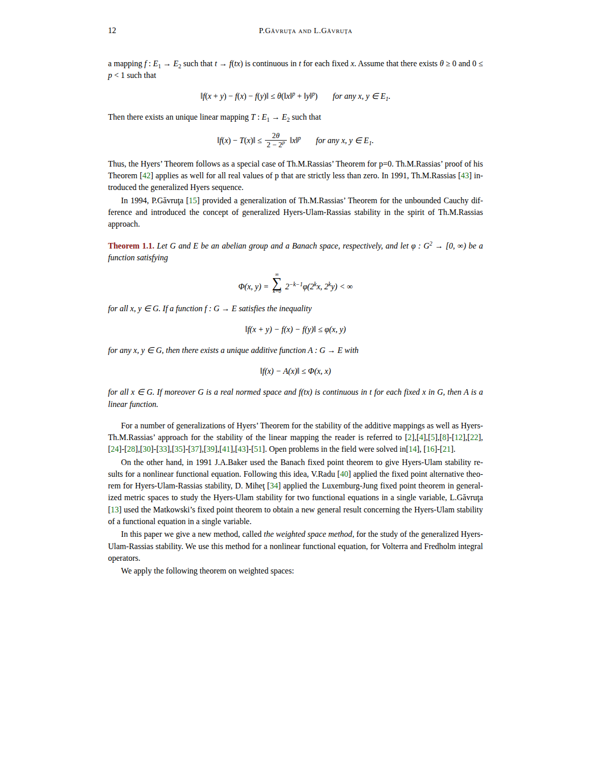12 P.Găvruţa and L.Găvruţa
a mapping f : E1 → E2 such that t → f(tx) is continuous in t for each fixed x. Assume that there exists θ ≥ 0 and 0 ≤ p < 1 such that
‖f(x + y) − f(x) − f(y)‖ ≤ θ(‖x‖p + ‖y‖p) for any x, y ∈ E1.
Then there exists an unique linear mapping T : E1 → E2 such that
‖f(x) − T(x)‖ ≤ 2θ 2 − 2p ‖x‖p for any x, y ∈ E1.
Thus, the Hyers’ Theorem follows as a special case of Th.M.Rassias’ Theorem for p=0. Th.M.Rassias’ proof of his Theorem [42] applies as well for all real values of p that are strictly less than zero. In 1991, Th.M.Rassias [43] introduced the generalized Hyers sequence.
In 1994, P.Găvruţa [15] provided a generalization of Th.M.Rassias’ Theorem for the unbounded Cauchy difference and introduced the concept of generalized Hyers-Ulam-Rassias stability in the spirit of Th.M.Rassias approach.
Theorem 1.1. Let G and E be an abelian group and a Banach space, respectively, and let φ : G2 → [0, ∞) be a function satisfying
Φ(x, y) = ∞∑k=0 2−k−1φ(2kx, 2ky) < ∞
for all x, y ∈ G. If a function f : G → E satisfies the inequality
‖f(x + y) − f(x) − f(y)‖ ≤ φ(x, y)
for any x, y ∈ G, then there exists a unique additive function A : G → E with
‖f(x) − A(x)‖ ≤ Φ(x, x)
for all x ∈ G. If moreover G is a real normed space and f(tx) is continuous in t for each fixed x in G, then A is a linear function.
For a number of generalizations of Hyers’ Theorem for the stability of the additive mappings as well as Hyers-Th.M.Rassias’ approach for the stability of the linear mapping the reader is referred to [2],[4],[5],[8]-[12],[22],[24]-[28],[30]-[33],[35]-[37],[39],[41],[43]-[51]. Open problems in the field were solved in[14], [16]-[21].
On the other hand, in 1991 J.A.Baker used the Banach fixed point theorem to give Hyers-Ulam stability results for a nonlinear functional equation. Following this idea, V.Radu [40] applied the fixed point alternative theorem for Hyers-Ulam-Rassias stability, D. Miheţ [34] applied the Luxemburg-Jung fixed point theorem in generalized metric spaces to study the Hyers-Ulam stability for two functional equations in a single variable, L.Găvruţa [13] used the Matkowski’s fixed point theorem to obtain a new general result concerning the Hyers-Ulam stability of a functional equation in a single variable.
In this paper we give a new method, called the weighted space method, for the study of the generalized Hyers-Ulam-Rassias stability. We use this method for a nonlinear functional equation, for Volterra and Fredholm integral operators.
We apply the following theorem on weighted spaces: